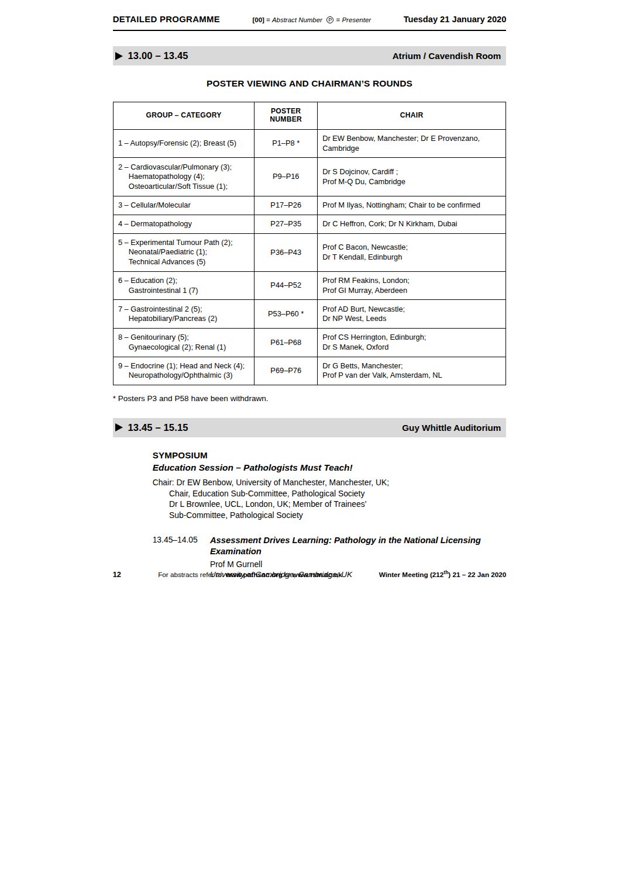DETAILED PROGRAMME
[00] = Abstract Number P = Presenter
Tuesday 21 January 2020
13.00 – 13.45
Atrium / Cavendish Room
POSTER VIEWING AND CHAIRMAN’S ROUNDS
| GROUP – CATEGORY | POSTER NUMBER | CHAIR |
| --- | --- | --- |
| 1 – Autopsy/Forensic (2); Breast (5) | P1–P8 * | Dr EW Benbow, Manchester; Dr E Provenzano, Cambridge |
| 2 – Cardiovascular/Pulmonary (3); Haematopathology (4); Osteoarticular/Soft Tissue (1); | P9–P16 | Dr S Dojcinov, Cardiff ; Prof M-Q Du, Cambridge |
| 3 – Cellular/Molecular | P17–P26 | Prof M Ilyas, Nottingham; Chair to be confirmed |
| 4 – Dermatopathology | P27–P35 | Dr C Heffron, Cork; Dr N Kirkham, Dubai |
| 5 – Experimental Tumour Path (2); Neonatal/Paediatric (1); Technical Advances (5) | P36–P43 | Prof C Bacon, Newcastle; Dr T Kendall, Edinburgh |
| 6 – Education (2); Gastrointestinal 1 (7) | P44–P52 | Prof RM Feakins, London; Prof GI Murray, Aberdeen |
| 7 – Gastrointestinal 2 (5); Hepatobiliary/Pancreas (2) | P53–P60 * | Prof AD Burt, Newcastle; Dr NP West, Leeds |
| 8 – Genitourinary (5); Gynaecological (2); Renal (1) | P61–P68 | Prof CS Herrington, Edinburgh; Dr S Manek, Oxford |
| 9 – Endocrine (1); Head and Neck (4); Neuropathology/Ophthalmic (3) | P69–P76 | Dr G Betts, Manchester; Prof P van der Valk, Amsterdam, NL |
* Posters P3 and P58 have been withdrawn.
13.45 – 15.15
Guy Whittle Auditorium
SYMPOSIUM
Education Session – Pathologists Must Teach!
Chair: Dr EW Benbow, University of Manchester, Manchester, UK; Chair, Education Sub-Committee, Pathological Society Dr L Brownlee, UCL, London, UK; Member of Trainees’ Sub-Committee, Pathological Society
13.45–14.05
Assessment Drives Learning: Pathology in the National Licensing Examination
Prof M Gurnell
University of Cambridge, Cambridge, UK
12
For abstracts refer to: www.pathsoc.org or www.rsm.ac.uk
Winter Meeting (212th) 21 – 22 Jan 2020